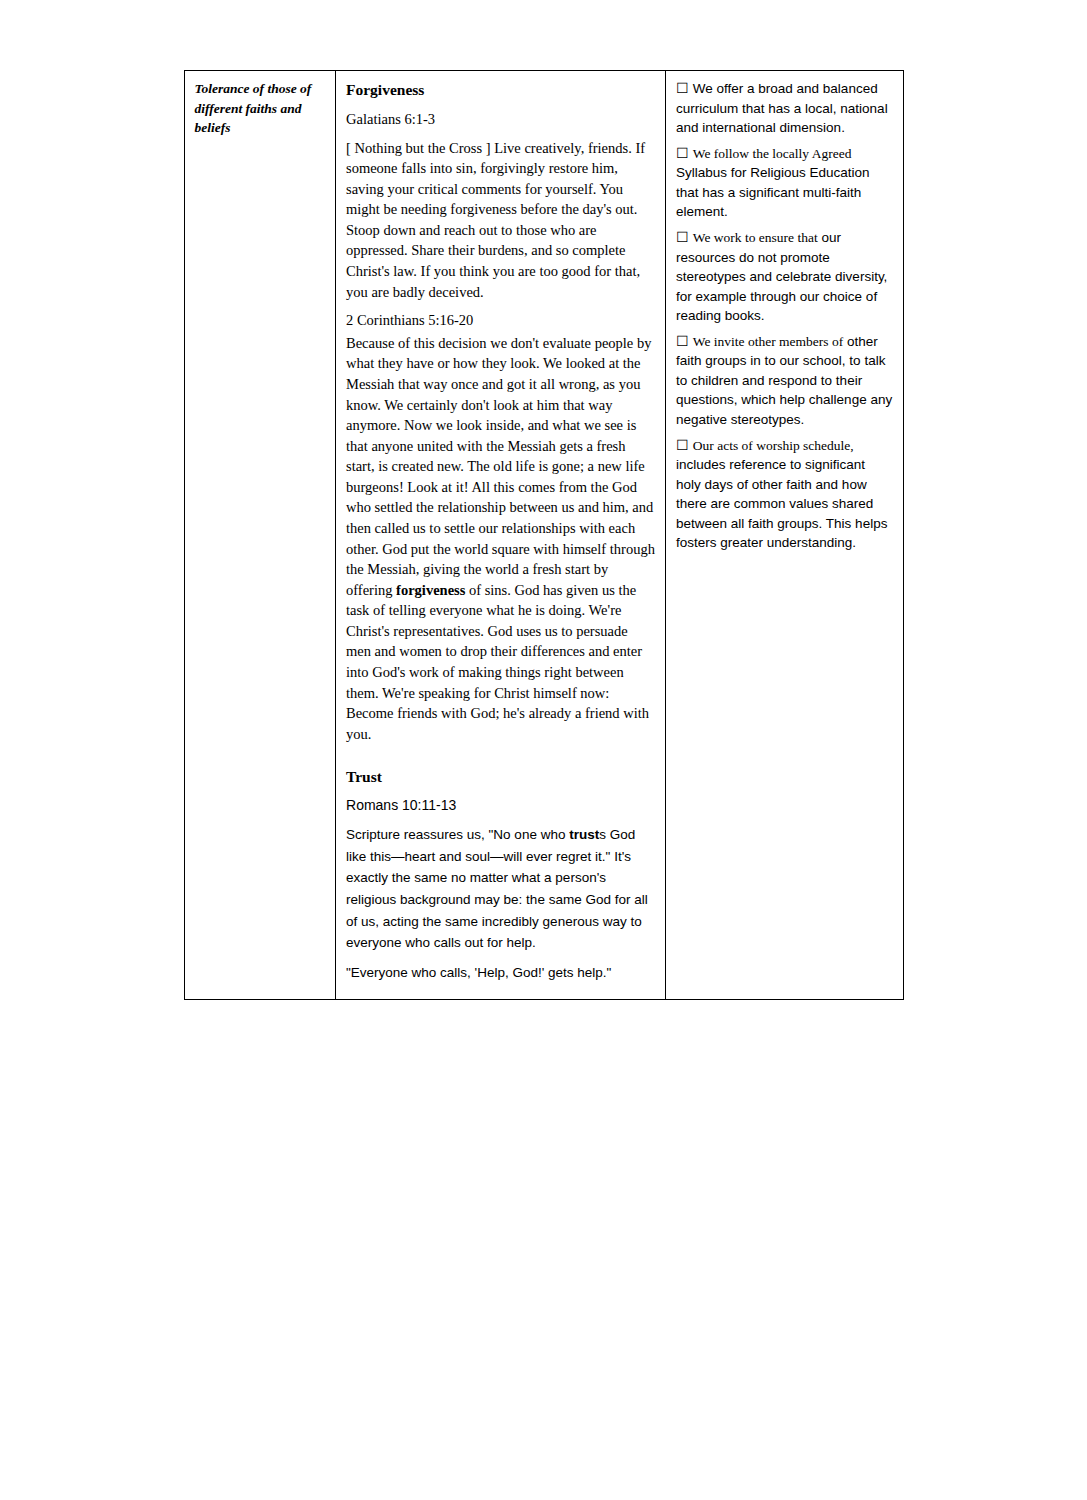| Tolerance of those of different faiths and beliefs | Forgiveness Galatians 6:1-3 [ Nothing but the Cross ] Live creatively, friends. If someone falls into sin, forgivingly restore him, saving your critical comments for yourself. You might be needing forgiveness before the day's out. Stoop down and reach out to those who are oppressed. Share their burdens, and so complete Christ's law. If you think you are too good for that, you are badly deceived. 2 Corinthians 5:16-20 Because of this decision we don't evaluate people by what they have or how they look. We looked at the Messiah that way once and got it all wrong, as you know. We certainly don't look at him that way anymore. Now we look inside, and what we see is that anyone united with the Messiah gets a fresh start, is created new. The old life is gone; a new life burgeons! Look at it! All this comes from the God who settled the relationship between us and him, and then called us to settle our relationships with each other. God put the world square with himself through the Messiah, giving the world a fresh start by offering forgiveness of sins. God has given us the task of telling everyone what he is doing. We're Christ's representatives. God uses us to persuade men and women to drop their differences and enter into God's work of making things right between them. We're speaking for Christ himself now: Become friends with God; he's already a friend with you. Trust Romans 10:11-13 Scripture reassures us, "No one who trust s God like this—heart and soul—will ever regret it." It's exactly the same no matter what a person's religious background may be: the same God for all of us, acting the same incredibly generous way to everyone who calls out for help. "Everyone who calls, 'Help, God!' gets help." | ☐ We offer a broad and balanced curriculum that has a local, national and international dimension. ☐ We follow the locally Agreed Syllabus for Religious Education that has a significant multi-faith element. ☐ We work to ensure that our resources do not promote stereotypes and celebrate diversity, for example through our choice of reading books. ☐ We invite other members of other faith groups in to our school, to talk to children and respond to their questions, which help challenge any negative stereotypes. ☐ Our acts of worship schedule, includes reference to significant holy days of other faith and how there are common values shared between all faith groups. This helps fosters greater understanding. |